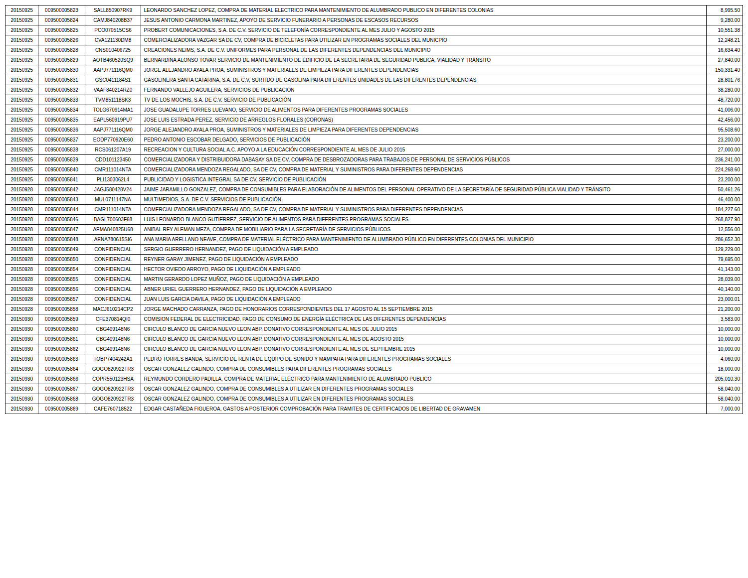| 20150925 | 009500005823 | SALL850907RK9 | LEONARDO SANCHEZ LOPEZ, COMPRA DE MATERIAL ELECTRICO PARA MANTENIMIENTO DE ALUMBRADO PUBLICO EN DIFERENTES COLONIAS | 8,995.50 |
| 20150925 | 009500005824 | CAMJ840208B37 | JESUS ANTONIO CARMONA MARTINEZ, APOYO DE SERVICIO FUNERARIO A PERSONAS DE ESCASOS RECURSOS | 9,280.00 |
| 20150925 | 009500005825 | PCO070515CS6 | PROBERT COMUNICACIONES, S.A. DE C.V. SERVICIO DE TELEFONÍA CORRESPONDIENTE AL MES JULIO Y AGOSTO 2015 | 10,551.38 |
| 20150925 | 009500005826 | CVA121130DM8 | COMERCIALIZADORA VAZGAR SA DE CV, COMPRA DE BICICLETAS PARA UTILIZAR EN PROGRAMAS SOCIALES DEL MUNICPIO | 12,248.21 |
| 20150925 | 009500005828 | CNS010406725 | CREACIONES NEIMS, S.A. DE C.V. UNIFORMES PARA PERSONAL DE LAS DIFERENTES DEPENDENCIAS DEL MUNICIPIO | 16,634.40 |
| 20150925 | 009500005829 | AOTB460520SQ9 | BERNARDINA ALONSO TOVAR SERVICIO DE MANTENIMIENTO DE EDIFICIO DE LA SECRETARIA DE SEGURIDAD PUBLICA, VIALIDAD Y TRÁNSITO | 27,840.00 |
| 20150925 | 009500005830 | AAPJ771116QM0 | JORGE ALEJANDRO AYALA PROA, SUMINISTROS Y MATERIALES DE LIMPIEZA PARA DIFERENTES DEPENDENCIAS | 150,331.40 |
| 20150925 | 009500005831 | GSC0411184S1 | GASOLINERA SANTA CATARINA, S.A. DE C.V, SURTIDO DE GASOLINA PARA DIFERENTES UNIDADES DE LAS DIFERENTES DEPENDENCIAS | 28,801.76 |
| 20150925 | 009500005832 | VAAF840214RZ0 | FERNANDO VALLEJO AGUILERA, SERVICIOS DE PUBLICACIÓN | 38,280.00 |
| 20150925 | 009500005833 | TVM851118SK3 | TV DE LOS MOCHIS, S.A. DE C.V. SERVICIO DE PUBLICACIÓN | 48,720.00 |
| 20150925 | 009500005834 | TOLG670914MA1 | JOSE GUADALUPE TORRES LUEVANO, SERVICIO DE ALIMENTOS PARA DIFERENTES PROGRAMAS SOCIALES | 41,006.00 |
| 20150925 | 009500005835 | EAPL560919PU7 | JOSE LUIS ESTRADA PEREZ, SERVICIO DE ARREGLOS FLORALES (CORONAS) | 42,456.00 |
| 20150925 | 009500005836 | AAPJ771116QM0 | JORGE ALEJANDRO AYALA PROA, SUMINISTROS Y MATERIALES DE LIMPIEZA PARA DIFERENTES DEPENDENCIAS | 95,508.60 |
| 20150925 | 009500005837 | EODP770920E60 | PEDRO ANTONIO ESCOBAR DELGADO, SERVICIOS DE PUBLICACIÓN | 23,200.00 |
| 20150925 | 009500005838 | RCS061207A19 | RECREACION Y CULTURA SOCIAL A.C. APOYO A LA EDUCACIÓN CORRESPONDIENTE AL MES DE JULIO 2015 | 27,000.00 |
| 20150925 | 009500005839 | CDD101123450 | COMERCIALIZADORA Y DISTRIBUIDORA DABASAY SA DE CV, COMPRA DE DESBROZADORAS PARA TRABAJOS DE PERSONAL DE SERVICIOS PÚBLICOS | 236,241.00 |
| 20150925 | 009500005840 | CMR111014NTA | COMERCIALIZADORA MENDOZA REGALADO, SA DE CV, COMPRA DE MATERIAL Y SUMINISTROS PARA DIFERENTES DEPENDENCIAS | 224,268.60 |
| 20150925 | 009500005841 | PLI1303062L4 | PUBLICIDAD Y LOGISTICA INTEGRAL SA DE CV, SERVICIO DE PUBLICACIÓN | 23,200.00 |
| 20150928 | 009500005842 | JAGJ580428V24 | JAIME JARAMILLO GONZALEZ, COMPRA DE CONSUMIBLES PARA ELABORACIÓN DE ALIMENTOS DEL PERSONAL OPERATIVO DE LA SECRETARÍA DE SEGURIDAD PÚBLICA VIALIDAD Y TRÁNSITO | 50,461.26 |
| 20150928 | 009500005843 | MUL0711147NA | MULTIMEDIOS, S.A. DE C.V. SERVICIOS DE PUBLICACIÓN | 46,400.00 |
| 20150928 | 009500005844 | CMR111014NTA | COMERCIALIZADORA MENDOZA REGALADO, SA DE CV, COMPRA DE MATERIAL Y SUMINISTROS PARA DIFERENTES DEPENDENCIAS | 184,227.60 |
| 20150928 | 009500005846 | BAGL700603F68 | LUIS LEONARDO BLANCO GUTIERREZ, SERVICIO DE ALIMENTOS PARA DIFERENTES PROGRAMAS SOCIALES | 268,827.90 |
| 20150928 | 009500005847 | AEMA840825U68 | ANIBAL REY ALEMAN MEZA, COMPRA DE MOBILIARIO PARA LA SECRETARÍA DE SERVICIOS PÚBLICOS | 12,556.00 |
| 20150928 | 009500005848 | AENA780615SI6 | ANA MARIA ARELLANO NEAVE, COMPRA DE MATERIAL ELÉCTRICO PARA MANTENIMIENTO DE ALUMBRADO PÚBLICO EN DIFERENTES COLONIAS DEL MUNICIPIO | 286,652.30 |
| 20150928 | 009500005849 | CONFIDENCIAL | SERGIO GUERRERO HERNANDEZ, PAGO DE LIQUIDACIÓN A EMPLEADO | 129,229.00 |
| 20150928 | 009500005850 | CONFIDENCIAL | REYNER GARAY JIMENEZ, PAGO DE LIQUIDACIÓN A EMPLEADO | 79,695.00 |
| 20150928 | 009500005854 | CONFIDENCIAL | HECTOR OVIEDO ARROYO, PAGO DE LIQUIDACIÓN A EMPLEADO | 41,143.00 |
| 20150928 | 009500005855 | CONFIDENCIAL | MARTIN GERARDO LOPEZ MUÑOZ, PAGO DE LIQUIDACIÓN A EMPLEADO | 28,039.00 |
| 20150928 | 009500005856 | CONFIDENCIAL | ABNER URIEL GUERRERO HERNANDEZ, PAGO DE LIQUIDACIÓN A EMPLEADO | 40,140.00 |
| 20150928 | 009500005857 | CONFIDENCIAL | JUAN LUIS GARCIA DAVILA, PAGO DE LIQUIDACIÓN A EMPLEADO | 23,000.01 |
| 20150928 | 009500005858 | MACJ610214CP2 | JORGE MACHADO CARRANZA, PAGO DE HONORARIOS CORRESPONDIENTES DEL 17 AGOSTO AL 15 SEPTIEMBRE 2015 | 21,200.00 |
| 20150930 | 009500005859 | CFE370814QI0 | COMISION FEDERAL DE ELECTRICIDAD, PAGO DE CONSUMO DE ENERGÍA ELÉCTRICA DE LAS DIFERENTES DEPENDENCIAS | 3,583.00 |
| 20150930 | 009500005860 | CBG409148N6 | CIRCULO BLANCO DE GARCIA NUEVO LEON ABP, DONATIVO CORRESPONDIENTE AL MES DE JULIO 2015 | 10,000.00 |
| 20150930 | 009500005861 | CBG409148N6 | CIRCULO BLANCO DE GARCIA NUEVO LEON ABP, DONATIVO CORRESPONDIENTE AL MES DE AGOSTO 2015 | 10,000.00 |
| 20150930 | 009500005862 | CBG409148N6 | CIRCULO BLANCO DE GARCIA NUEVO LEON ABP, DONATIVO CORRESPONDIENTE AL MES DE SEPTIEMBRE 2015 | 10,000.00 |
| 20150930 | 009500005863 | TOBP7404242A1 | PEDRO TORRES BANDA, SERVICIO DE RENTA DE EQUIPO DE SONIDO Y MAMPARA PARA DIFERENTES PROGRAMAS SOCIALES | 4,060.00 |
| 20150930 | 009500005864 | GOGO820922TR3 | OSCAR GONZALEZ GALINDO, COMPRA DE CONSUMIBLES PARA DIFERENTES PROGRAMAS SOCIALES | 18,000.00 |
| 20150930 | 009500005866 | COPR550123HSA | REYMUNDO CORDERO PADILLA, COMPRA DE MATERIAL ELÉCTRICO PARA MANTENIMIENTO DE ALUMBRADO PUBLICO | 205,010.30 |
| 20150930 | 009500005867 | GOGO820922TR3 | OSCAR GONZALEZ GALINDO, COMPRA DE CONSUMIBLES A UTILIZAR EN DIFERENTES PROGRAMAS SOCIALES | 58,040.00 |
| 20150930 | 009500005868 | GOGO820922TR3 | OSCAR GONZALEZ GALINDO, COMPRA DE CONSUMIBLES A UTILIZAR EN DIFERENTES PROGRAMAS SOCIALES | 58,040.00 |
| 20150930 | 009500005869 | CAFE760718522 | EDGAR CASTAÑEDA FIGUEROA, GASTOS A POSTERIOR COMPROBACIÓN PARA TRAMITES DE CERTIFICADOS DE LIBERTAD DE GRAVAMEN | 7,000.00 |